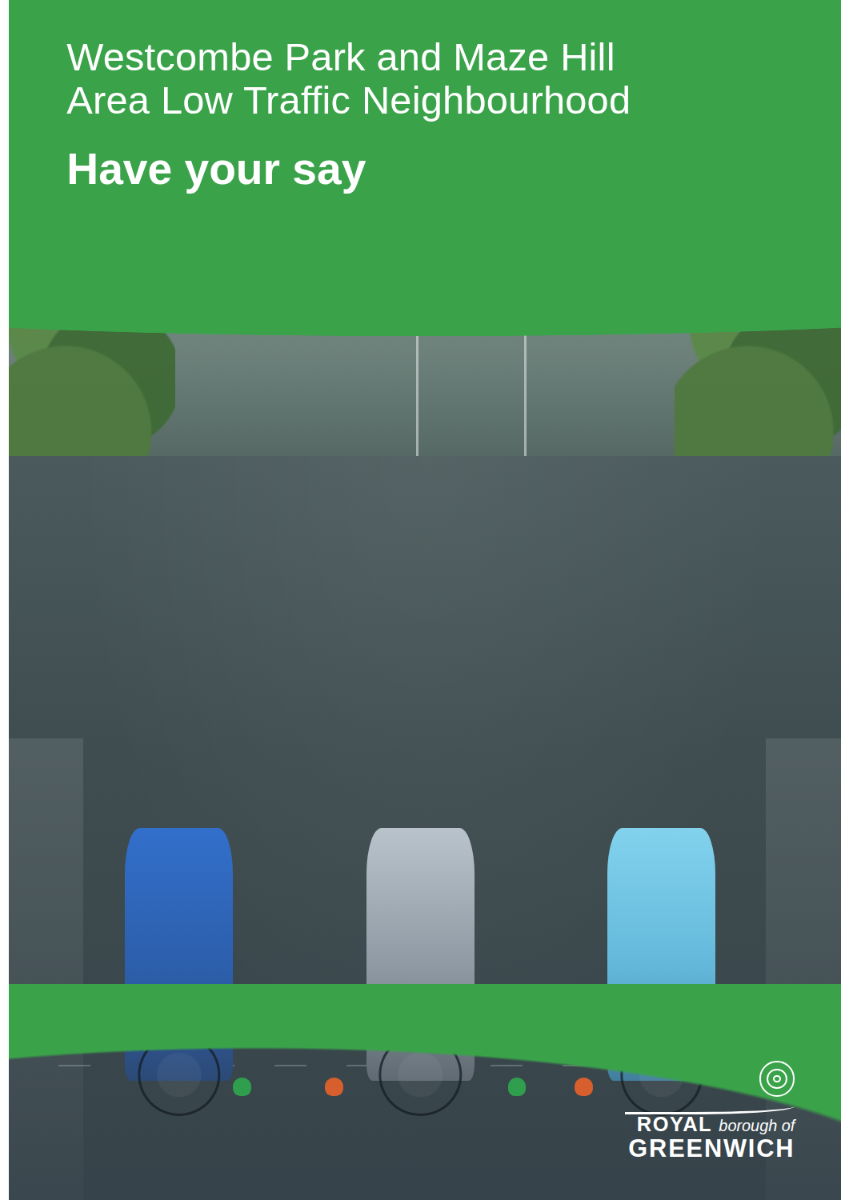Westcombe Park and Maze Hill
Area Low Traffic Neighbourhood
Have your say
ROYAL borough of GREENWICH Royal Borough of Greenwich